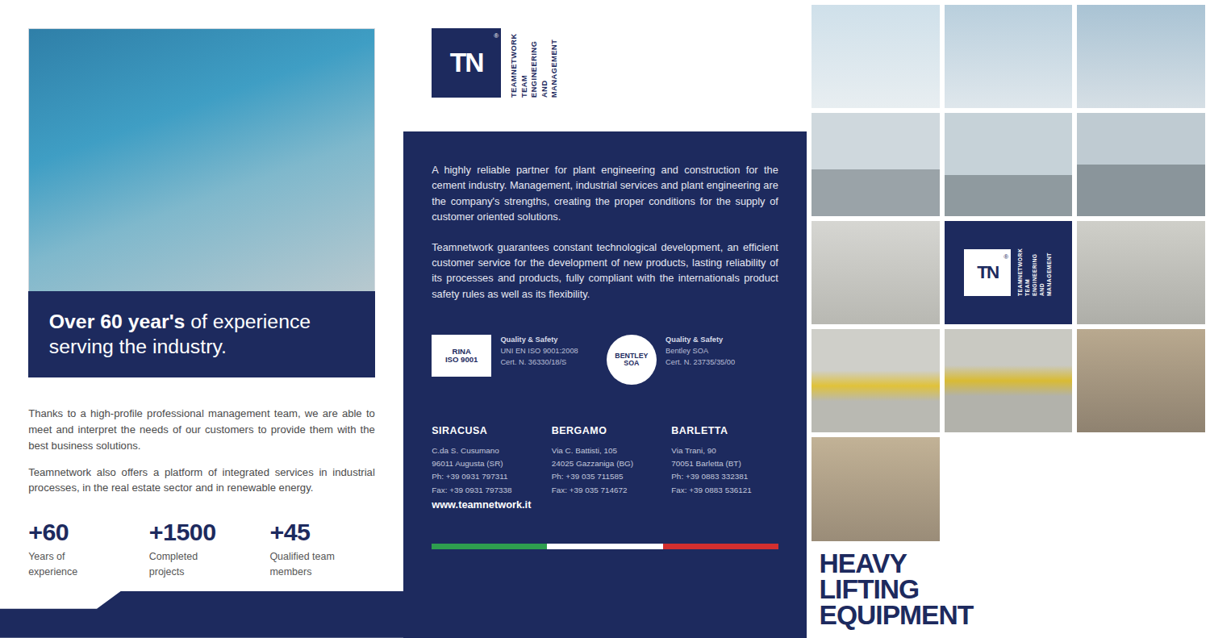Over 60 year's of experience
serving the industry.
Thanks to a high-profile professional management team, we are able to meet and interpret the needs of our customers to provide them with the best business solutions.
Teamnetwork also offers a platform of integrated services in industrial processes, in the real estate sector and in renewable energy.
+60
Years of
experience
+1500
Completed
projects
+45
Qualified team
members
TN®
TEAMNETWORK
TEAM ENGINEERING
AND MANAGEMENT
A highly reliable partner for plant engineering and construction for the cement industry. Management, industrial services and plant engineering are the company's strengths, creating the proper conditions for the supply of customer oriented solutions.
Teamnetwork guarantees constant technological development, an efficient customer service for the development of new products, lasting reliability of its processes and products, fully compliant with the internationals product safety rules as well as its flexibility.
RINA
ISO 9001
Quality & Safety UNI EN ISO 9001:2008
Cert. N. 36330/18/S
BENTLEY
SOA
Quality & Safety Bentley SOA
Cert. N. 23735/35/00
SIRACUSA
C.da S. Cusumano
96011 Augusta (SR)
Ph: +39 0931 797311
Fax: +39 0931 797338
BERGAMO
Via C. Battisti, 105
24025 Gazzaniga (BG)
Ph: +39 035 711585
Fax: +39 035 714672
BARLETTA
Via Trani, 90
70051 Barletta (BT)
Ph: +39 0883 332381
Fax: +39 0883 536121
www.teamnetwork.it
TN®
TEAMNETWORK
TEAM ENGINEERING
AND MANAGEMENT
Heavy
Lifting
Equipment